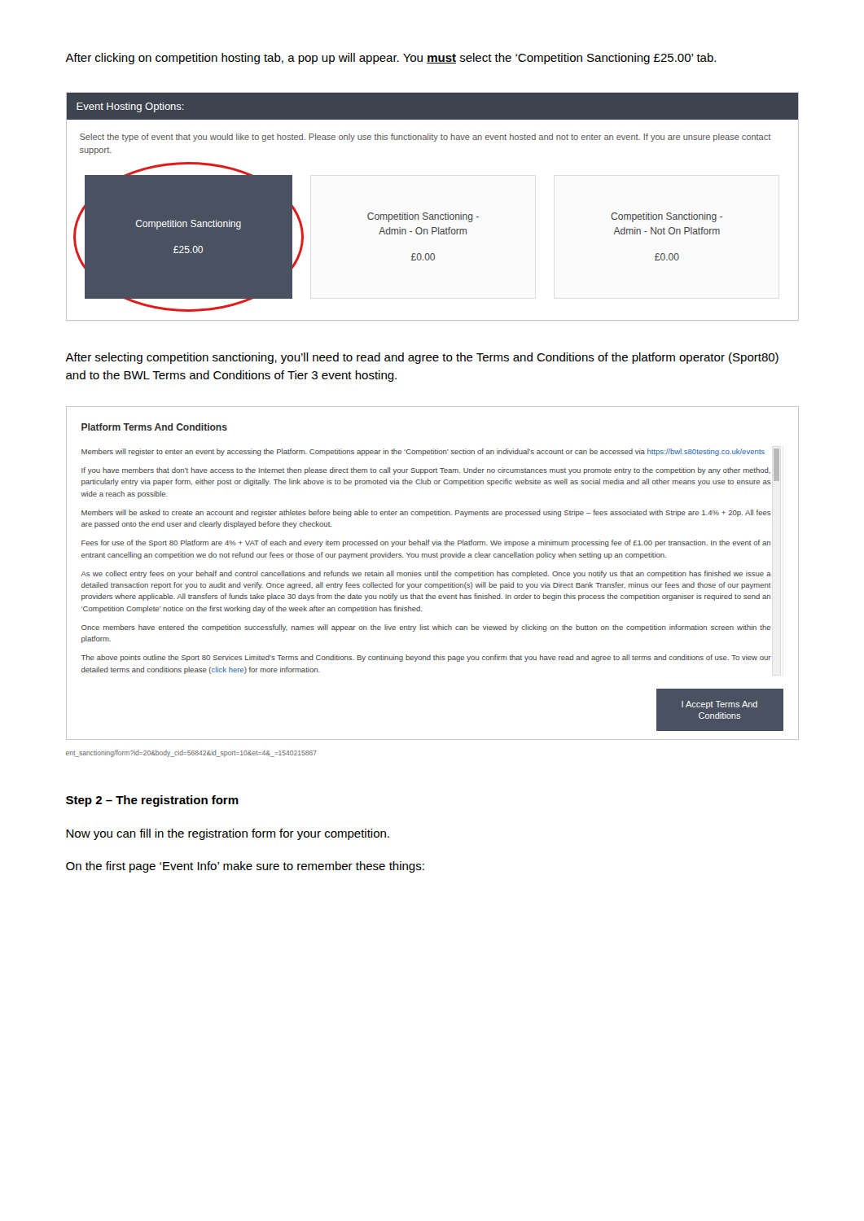After clicking on competition hosting tab, a pop up will appear. You must select the ‘Competition Sanctioning £25.00’ tab.
Event Hosting Options:
Select the type of event that you would like to get hosted. Please only use this functionality to have an event hosted and not to enter an event. If you are unsure please contact support.
Competition Sanctioning
£25.00
Competition Sanctioning -
Admin - On Platform
£0.00
Competition Sanctioning -
Admin - Not On Platform
£0.00
After selecting competition sanctioning, you’ll need to read and agree to the Terms and Conditions of the platform operator (Sport80) and to the BWL Terms and Conditions of Tier 3 event hosting.
Platform Terms And Conditions
Members will register to enter an event by accessing the Platform. Competitions appear in the ‘Competition’ section of an individual’s account or can be accessed via https://bwl.s80testing.co.uk/events
If you have members that don’t have access to the Internet then please direct them to call your Support Team. Under no circumstances must you promote entry to the competition by any other method, particularly entry via paper form, either post or digitally. The link above is to be promoted via the Club or Competition specific website as well as social media and all other means you use to ensure as wide a reach as possible.
Members will be asked to create an account and register athletes before being able to enter an competition. Payments are processed using Stripe – fees associated with Stripe are 1.4% + 20p. All fees are passed onto the end user and clearly displayed before they checkout.
Fees for use of the Sport 80 Platform are 4% + VAT of each and every item processed on your behalf via the Platform. We impose a minimum processing fee of £1.00 per transaction. In the event of an entrant cancelling an competition we do not refund our fees or those of our payment providers. You must provide a clear cancellation policy when setting up an competition.
As we collect entry fees on your behalf and control cancellations and refunds we retain all monies until the competition has completed. Once you notify us that an competition has finished we issue a detailed transaction report for you to audit and verify. Once agreed, all entry fees collected for your competition(s) will be paid to you via Direct Bank Transfer, minus our fees and those of our payment providers where applicable. All transfers of funds take place 30 days from the date you notify us that the event has finished. In order to begin this process the competition organiser is required to send an ‘Competition Complete’ notice on the first working day of the week after an competition has finished.
Once members have entered the competition successfully, names will appear on the live entry list which can be viewed by clicking on the button on the competition information screen within the platform.
The above points outline the Sport 80 Services Limited’s Terms and Conditions. By continuing beyond this page you confirm that you have read and agree to all terms and conditions of use. To view our detailed terms and conditions please (click here) for more information.
I Accept Terms And
Conditions
ent_sanctioning/form?id=20&body_cid=56842&id_sport=10&et=4&_=1540215867
Step 2 – The registration form
Now you can fill in the registration form for your competition.
On the first page ‘Event Info’ make sure to remember these things: